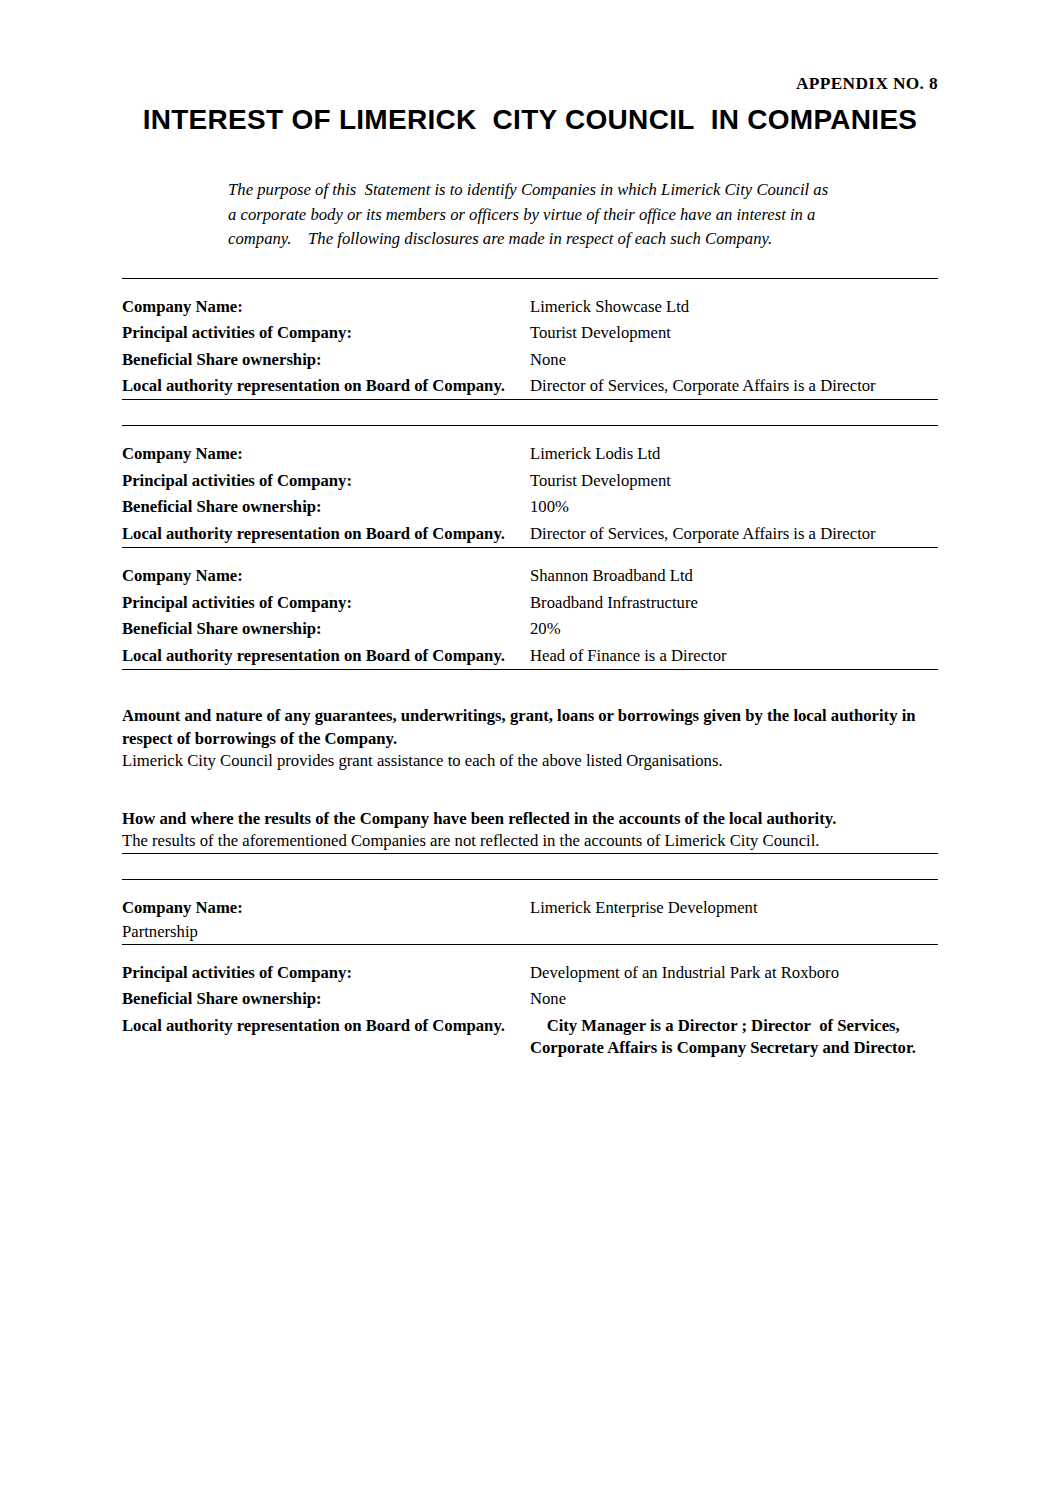APPENDIX NO. 8
INTEREST OF LIMERICK CITY COUNCIL IN COMPANIES
The purpose of this Statement is to identify Companies in which Limerick City Council as a corporate body or its members or officers by virtue of their office have an interest in a company. The following disclosures are made in respect of each such Company.
| Company Name: | Limerick Showcase Ltd |
| Principal activities of Company: | Tourist Development |
| Beneficial Share ownership: | None |
| Local authority representation on Board of Company. | Director of Services, Corporate Affairs is a Director |
| Company Name: | Limerick Lodis Ltd |
| Principal activities of Company: | Tourist Development |
| Beneficial Share ownership: | 100% |
| Local authority representation on Board of Company. | Director of Services, Corporate Affairs is a Director |
| Company Name: | Shannon Broadband Ltd |
| Principal activities of Company: | Broadband Infrastructure |
| Beneficial Share ownership: | 20% |
| Local authority representation on Board of Company. | Head of Finance is a Director |
Amount and nature of any guarantees, underwritings, grant, loans or borrowings given by the local authority in respect of borrowings of the Company.
Limerick City Council provides grant assistance to each of the above listed Organisations.
How and where the results of the Company have been reflected in the accounts of the local authority.
The results of the aforementioned Companies are not reflected in the accounts of Limerick City Council.
| Company Name: | Limerick Enterprise Development |
Partnership
| Principal activities of Company: | Development of an Industrial Park at Roxboro |
| Beneficial Share ownership: | None |
| Local authority representation on Board of Company. | City Manager is a Director ; Director of Services, Corporate Affairs is Company Secretary and Director. |